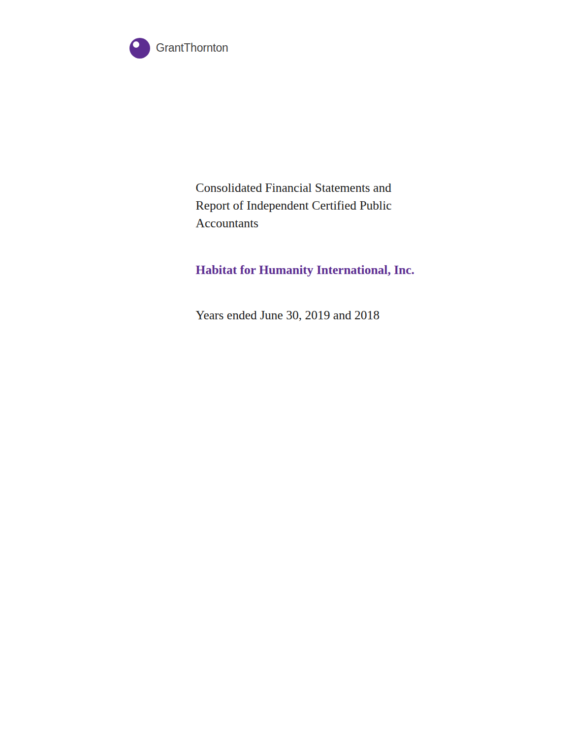Grant Thornton
Consolidated Financial Statements and
Report of Independent Certified Public Accountants
Habitat for Humanity International, Inc.
Years ended June 30, 2019 and 2018